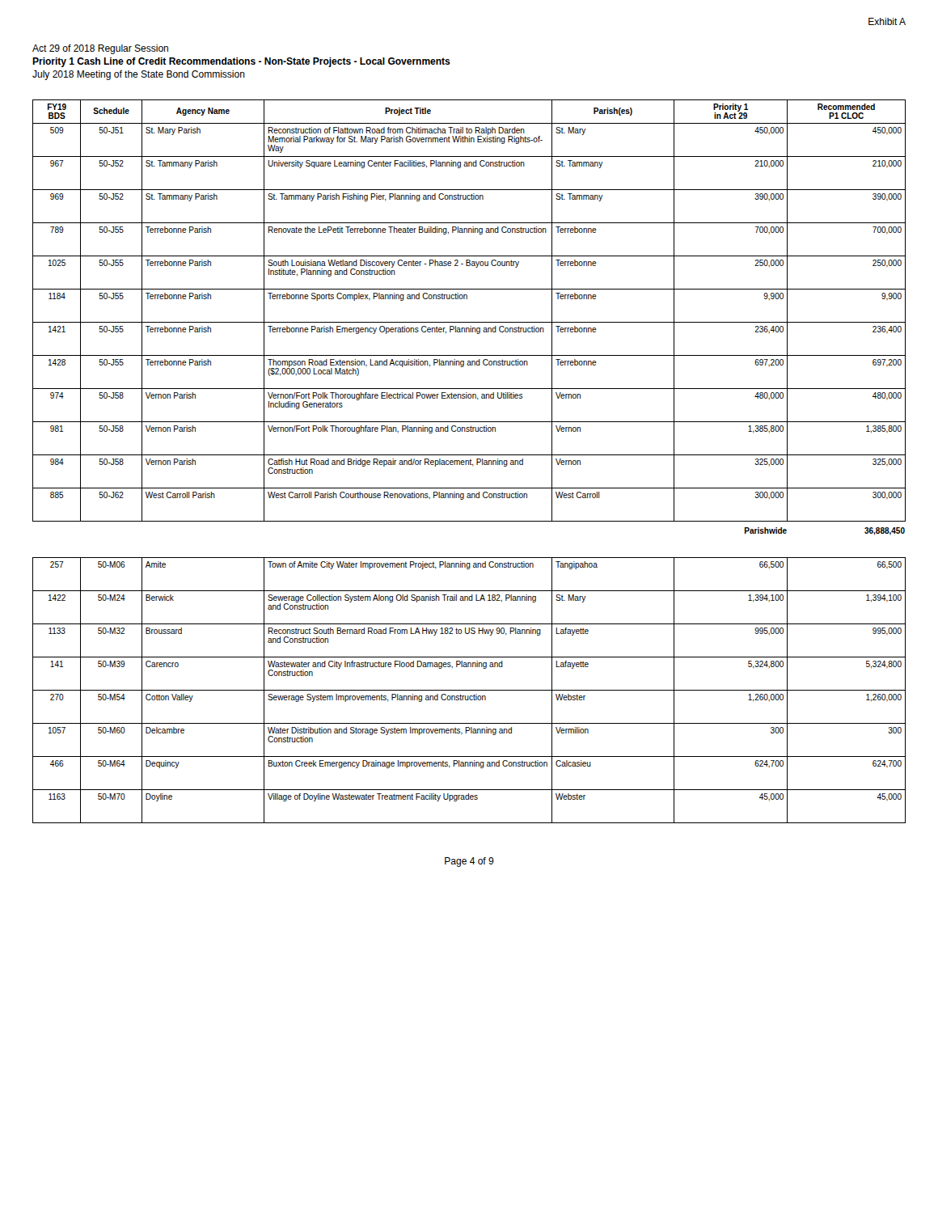Exhibit A
Act 29 of 2018 Regular Session
Priority 1 Cash Line of Credit Recommendations - Non-State Projects - Local Governments
July 2018 Meeting of the State Bond Commission
| FY19 BDS | Schedule | Agency Name | Project Title | Parish(es) | Priority 1 in Act 29 | Recommended P1 CLOC |
| --- | --- | --- | --- | --- | --- | --- |
| 509 | 50-J51 | St. Mary Parish | Reconstruction of Flattown Road from Chitimacha Trail to Ralph Darden Memorial Parkway for St. Mary Parish Government Within Existing Rights-of-Way | St. Mary | 450,000 | 450,000 |
| 967 | 50-J52 | St. Tammany Parish | University Square Learning Center Facilities, Planning and Construction | St. Tammany | 210,000 | 210,000 |
| 969 | 50-J52 | St. Tammany Parish | St. Tammany Parish Fishing Pier, Planning and Construction | St. Tammany | 390,000 | 390,000 |
| 789 | 50-J55 | Terrebonne Parish | Renovate the LePetit Terrebonne Theater Building, Planning and Construction | Terrebonne | 700,000 | 700,000 |
| 1025 | 50-J55 | Terrebonne Parish | South Louisiana Wetland Discovery Center - Phase 2 - Bayou Country Institute, Planning and Construction | Terrebonne | 250,000 | 250,000 |
| 1184 | 50-J55 | Terrebonne Parish | Terrebonne Sports Complex, Planning and Construction | Terrebonne | 9,900 | 9,900 |
| 1421 | 50-J55 | Terrebonne Parish | Terrebonne Parish Emergency Operations Center, Planning and Construction | Terrebonne | 236,400 | 236,400 |
| 1428 | 50-J55 | Terrebonne Parish | Thompson Road Extension, Land Acquisition, Planning and Construction ($2,000,000 Local Match) | Terrebonne | 697,200 | 697,200 |
| 974 | 50-J58 | Vernon Parish | Vernon/Fort Polk Thoroughfare Electrical Power Extension, and Utilities Including Generators | Vernon | 480,000 | 480,000 |
| 981 | 50-J58 | Vernon Parish | Vernon/Fort Polk Thoroughfare Plan, Planning and Construction | Vernon | 1,385,800 | 1,385,800 |
| 984 | 50-J58 | Vernon Parish | Catfish Hut Road and Bridge Repair and/or Replacement, Planning and Construction | Vernon | 325,000 | 325,000 |
| 885 | 50-J62 | West Carroll Parish | West Carroll Parish Courthouse Renovations, Planning and Construction | West Carroll | 300,000 | 300,000 |
| | | | | | Parishwide | 36,888,450 |
| 257 | 50-M06 | Amite | Town of Amite City Water Improvement Project, Planning and Construction | Tangipahoa | 66,500 | 66,500 |
| 1422 | 50-M24 | Berwick | Sewerage Collection System Along Old Spanish Trail and LA 182, Planning and Construction | St. Mary | 1,394,100 | 1,394,100 |
| 1133 | 50-M32 | Broussard | Reconstruct South Bernard Road From LA Hwy 182 to US Hwy 90, Planning and Construction | Lafayette | 995,000 | 995,000 |
| 141 | 50-M39 | Carencro | Wastewater and City Infrastructure Flood Damages, Planning and Construction | Lafayette | 5,324,800 | 5,324,800 |
| 270 | 50-M54 | Cotton Valley | Sewerage System Improvements, Planning and Construction | Webster | 1,260,000 | 1,260,000 |
| 1057 | 50-M60 | Delcambre | Water Distribution and Storage System Improvements, Planning and Construction | Vermilion | 300 | 300 |
| 466 | 50-M64 | Dequincy | Buxton Creek Emergency Drainage Improvements, Planning and Construction | Calcasieu | 624,700 | 624,700 |
| 1163 | 50-M70 | Doyline | Village of Doyline Wastewater Treatment Facility Upgrades | Webster | 45,000 | 45,000 |
Page 4 of 9